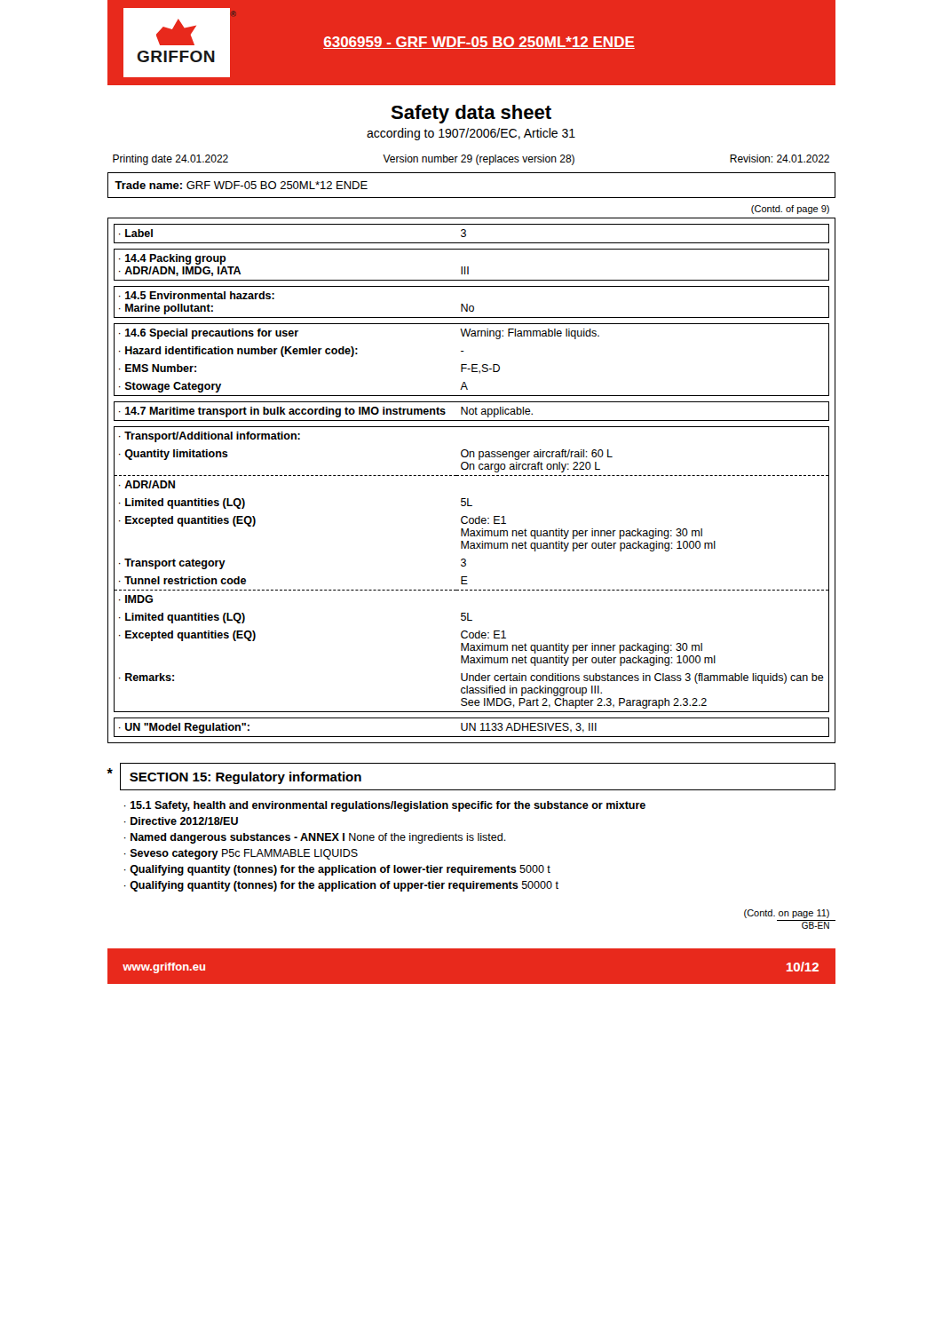GRIFFON®
6306959 - GRF WDF-05 BO 250ML*12 ENDE
Safety data sheet
according to 1907/2006/EC, Article 31
Printing date 24.01.2022
Version number 29 (replaces version 28)
Revision: 24.01.2022
Trade name: GRF WDF-05 BO 250ML*12 ENDE
(Contd. of page 9)
| · Label | 3 |
| · 14.4 Packing group · ADR/ADN, IMDG, IATA | III |
| · 14.5 Environmental hazards: · Marine pollutant: | No |
| · 14.6 Special precautions for user | Warning: Flammable liquids. |
| · Hazard identification number (Kemler code): | - |
| · EMS Number: | F-E,S-D |
| · Stowage Category | A |
| · 14.7 Maritime transport in bulk according to IMO instruments | Not applicable. |
| · Transport/Additional information: | |
| · Quantity limitations | On passenger aircraft/rail: 60 L On cargo aircraft only: 220 L |
| · ADR/ADN | |
| · Limited quantities (LQ) | 5L |
| · Excepted quantities (EQ) | Code: E1 Maximum net quantity per inner packaging: 30 ml Maximum net quantity per outer packaging: 1000 ml |
| · Transport category | 3 |
| · Tunnel restriction code | E |
| · IMDG | |
| · Limited quantities (LQ) | 5L |
| · Excepted quantities (EQ) | Code: E1 Maximum net quantity per inner packaging: 30 ml Maximum net quantity per outer packaging: 1000 ml |
| · Remarks: | Under certain conditions substances in Class 3 (flammable liquids) can be classified in packinggroup III. See IMDG, Part 2, Chapter 2.3, Paragraph 2.3.2.2 |
| · UN "Model Regulation": | UN 1133 ADHESIVES, 3, III |
*
SECTION 15: Regulatory information
· 15.1 Safety, health and environmental regulations/legislation specific for the substance or mixture
· Directive 2012/18/EU
· Named dangerous substances - ANNEX I None of the ingredients is listed.
· Seveso category P5c FLAMMABLE LIQUIDS
· Qualifying quantity (tonnes) for the application of lower-tier requirements 5000 t
· Qualifying quantity (tonnes) for the application of upper-tier requirements 50000 t
(Contd. on page 11)
GB-EN
www.griffon.eu
10/12